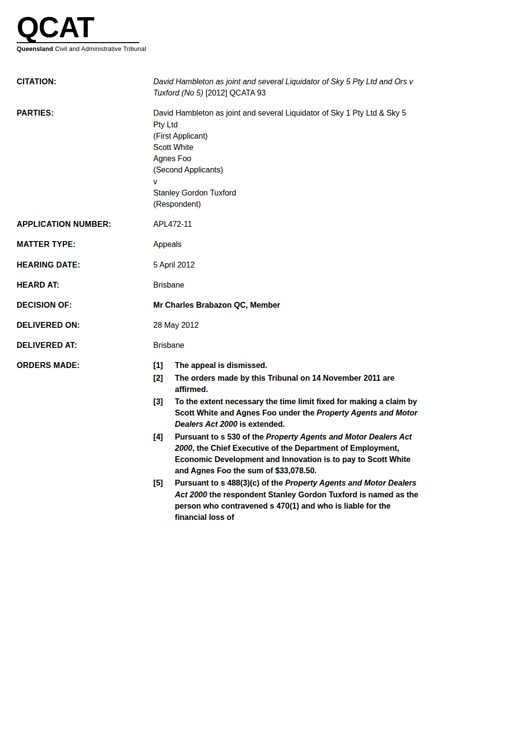QCAT
Queensland Civil and Administrative Tribunal
| CITATION: | David Hambleton as joint and several Liquidator of Sky 5 Pty Ltd and Ors v Tuxford (No 5) [2012] QCATA 93 |
| PARTIES: | David Hambleton as joint and several Liquidator of Sky 1 Pty Ltd & Sky 5 Pty Ltd (First Applicant) Scott White Agnes Foo (Second Applicants) v Stanley Gordon Tuxford (Respondent) |
| APPLICATION NUMBER: | APL472-11 |
| MATTER TYPE: | Appeals |
| HEARING DATE: | 5 April 2012 |
| HEARD AT: | Brisbane |
| DECISION OF: | Mr Charles Brabazon QC, Member |
| DELIVERED ON: | 28 May 2012 |
| DELIVERED AT: | Brisbane |
| ORDERS MADE: | [1] The appeal is dismissed. [2] The orders made by this Tribunal on 14 November 2011 are affirmed. [3] To the extent necessary the time limit fixed for making a claim by Scott White and Agnes Foo under the Property Agents and Motor Dealers Act 2000 is extended. [4] Pursuant to s 530 of the Property Agents and Motor Dealers Act 2000 , the Chief Executive of the Department of Employment, Economic Development and Innovation is to pay to Scott White and Agnes Foo the sum of $33,078.50. [5] Pursuant to s 488(3)(c) of the Property Agents and Motor Dealers Act 2000 the respondent Stanley Gordon Tuxford is named as the person who contravened s 470(1) and who is liable for the financial loss of |